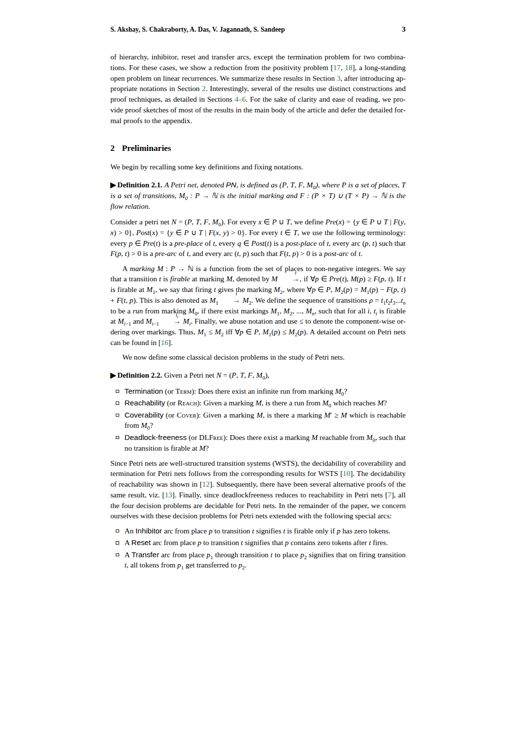S. Akshay, S. Chakraborty, A. Das, V. Jagannath, S. Sandeep 3
of hierarchy, inhibitor, reset and transfer arcs, except the termination problem for two combinations. For these cases, we show a reduction from the positivity problem [17, 18], a long-standing open problem on linear recurrences. We summarize these results in Section 3, after introducing appropriate notations in Section 2. Interestingly, several of the results use distinct constructions and proof techniques, as detailed in Sections 4–6. For the sake of clarity and ease of reading, we provide proof sketches of most of the results in the main body of the article and defer the detailed formal proofs to the appendix.
2 Preliminaries
We begin by recalling some key definitions and fixing notations.
▶Definition 2.1. A Petri net, denoted PN, is defined as (P, T, F, M0), where P is a set of places, T is a set of transitions, M0 : P → ℕ is the initial marking and F : (P × T) ∪ (T × P) → ℕ is the flow relation.
Consider a petri net N = (P, T, F, M0). For every x ∈ P ∪ T, we define Pre(x) = {y ∈ P ∪ T | F(y, x) > 0}, Post(x) = {y ∈ P ∪ T | F(x, y) > 0}. For every t ∈ T, we use the following terminology: every p ∈ Pre(t) is a pre-place of t, every q ∈ Post(t) is a post-place of t, every arc (p, t) such that F(p, t) > 0 is a pre-arc of t, and every arc (t, p) such that F(t, p) > 0 is a post-arc of t.
A marking M : P → ℕ is a function from the set of places to non-negative integers. We say that a transition t is firable at marking M, denoted by M t→, if ∀p ∈ Pre(t), M(p) ≥ F(p, t). If t is firable at M1, we say that firing t gives the marking M2, where ∀p ∈ P, M2(p) = M1(p) − F(p, t) + F(t, p). This is also denoted as M1 t→ M2. We define the sequence of transitions ρ = t1t2t3...tn to be a run from marking M0, if there exist markings M1, M2, ..., Mn, such that for all i, ti is firable at Mi−1 and Mi−1 ti→ Mi. Finally, we abuse notation and use ≤ to denote the component-wise ordering over markings. Thus, M1 ≤ M2 iff ∀p ∈ P, M1(p) ≤ M2(p). A detailed account on Petri nets can be found in [16].
We now define some classical decision problems in the study of Petri nets.
▶Definition 2.2. Given a Petri net N = (P, T, F, M0),
Termination (or Term): Does there exist an infinite run from marking M0?
Reachability (or Reach): Given a marking M, is there a run from M0 which reaches M?
Coverability (or Cover): Given a marking M, is there a marking M′ ≥ M which is reachable from M0?
Deadlock-freeness (or DLFree): Does there exist a marking M reachable from M0, such that no transition is firable at M?
Since Petri nets are well-structured transition systems (WSTS), the decidability of coverability and termination for Petri nets follows from the corresponding results for WSTS [10]. The decidability of reachability was shown in [12]. Subsequently, there have been several alternative proofs of the same result, viz. [13]. Finally, since deadlockfreeness reduces to reachability in Petri nets [7], all the four decision problems are decidable for Petri nets. In the remainder of the paper, we concern ourselves with these decision problems for Petri nets extended with the following special arcs:
An Inhibitor arc from place p to transition t signifies t is firable only if p has zero tokens.
A Reset arc from place p to transition t signifies that p contains zero tokens after t fires.
A Transfer arc from place p1 through transition t to place p2 signifies that on firing transition t, all tokens from p1 get transferred to p2.